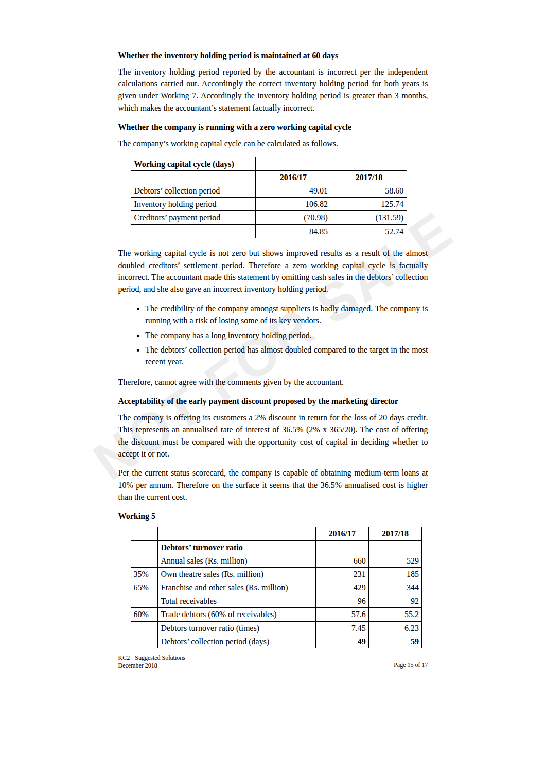NOT FOR SALE
Whether the inventory holding period is maintained at 60 days
The inventory holding period reported by the accountant is incorrect per the independent calculations carried out. Accordingly the correct inventory holding period for both years is given under Working 7. Accordingly the inventory holding period is greater than 3 months, which makes the accountant’s statement factually incorrect.
Whether the company is running with a zero working capital cycle
The company’s working capital cycle can be calculated as follows.
| Working capital cycle (days) | | |
| | 2016/17 | 2017/18 |
| Debtors’ collection period | 49.01 | 58.60 |
| Inventory holding period | 106.82 | 125.74 |
| Creditors’ payment period | (70.98) | (131.59) |
| | 84.85 | 52.74 |
The working capital cycle is not zero but shows improved results as a result of the almost doubled creditors’ settlement period. Therefore a zero working capital cycle is factually incorrect. The accountant made this statement by omitting cash sales in the debtors’ collection period, and she also gave an incorrect inventory holding period.
The credibility of the company amongst suppliers is badly damaged. The company is running with a risk of losing some of its key vendors.
The company has a long inventory holding period.
The debtors’ collection period has almost doubled compared to the target in the most recent year.
Therefore, cannot agree with the comments given by the accountant.
Acceptability of the early payment discount proposed by the marketing director
The company is offering its customers a 2% discount in return for the loss of 20 days credit. This represents an annualised rate of interest of 36.5% (2% x 365/20). The cost of offering the discount must be compared with the opportunity cost of capital in deciding whether to accept it or not.
Per the current status scorecard, the company is capable of obtaining medium-term loans at 10% per annum. Therefore on the surface it seems that the 36.5% annualised cost is higher than the current cost.
Working 5
| | | 2016/17 | 2017/18 |
| | Debtors’ turnover ratio | | |
| | Annual sales (Rs. million) | 660 | 529 |
| 35% | Own theatre sales (Rs. million) | 231 | 185 |
| 65% | Franchise and other sales (Rs. million) | 429 | 344 |
| | Total receivables | 96 | 92 |
| 60% | Trade debtors (60% of receivables) | 57.6 | 55.2 |
| | Debtors turnover ratio (times) | 7.45 | 6.23 |
| | Debtors’ collection period (days) | 49 | 59 |
KC2 - Suggested Solutions
December 2018
Page 15 of 17